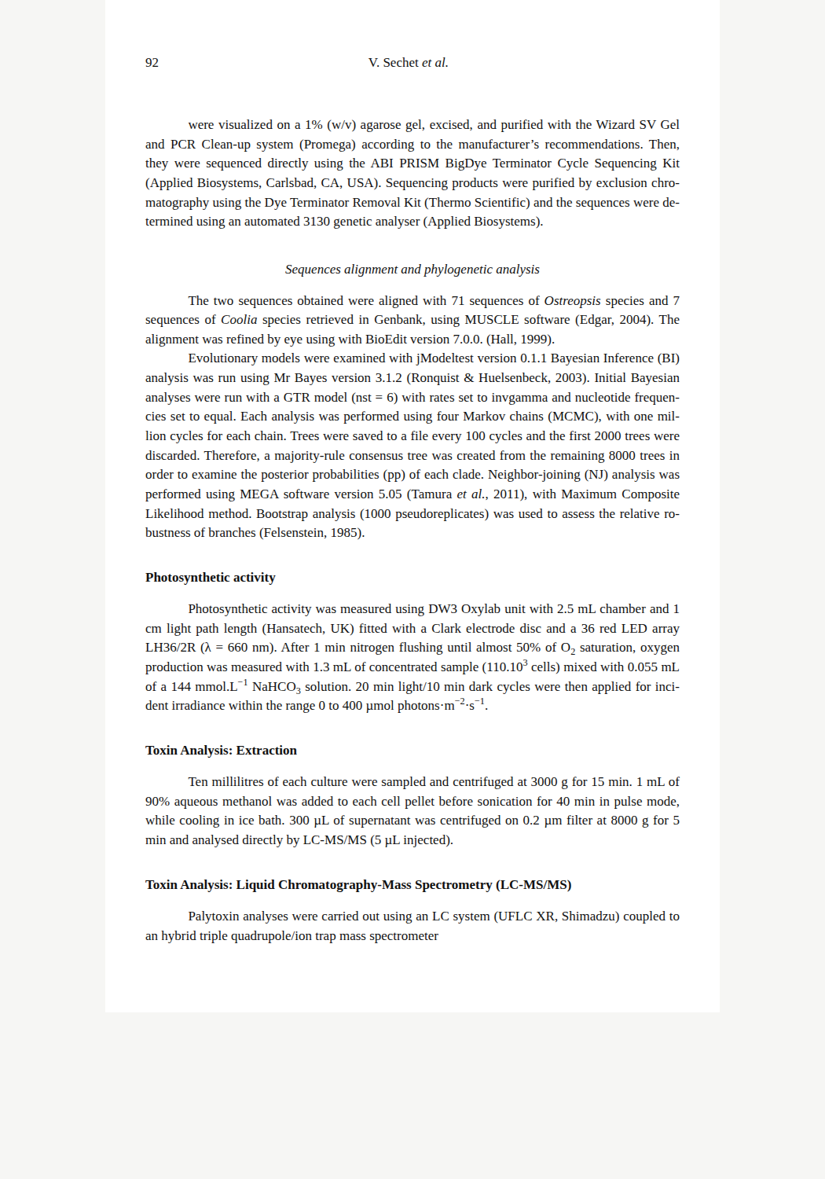92 V. Sechet et al.
were visualized on a 1% (w/v) agarose gel, excised, and purified with the Wizard SV Gel and PCR Clean-up system (Promega) according to the manufacturer’s recommendations. Then, they were sequenced directly using the ABI PRISM BigDye Terminator Cycle Sequencing Kit (Applied Biosystems, Carlsbad, CA, USA). Sequencing products were purified by exclusion chromatography using the Dye Terminator Removal Kit (Thermo Scientific) and the sequences were determined using an automated 3130 genetic analyser (Applied Biosystems).
Sequences alignment and phylogenetic analysis
The two sequences obtained were aligned with 71 sequences of Ostreopsis species and 7 sequences of Coolia species retrieved in Genbank, using MUSCLE software (Edgar, 2004). The alignment was refined by eye using with BioEdit version 7.0.0. (Hall, 1999).
Evolutionary models were examined with jModeltest version 0.1.1 Bayesian Inference (BI) analysis was run using Mr Bayes version 3.1.2 (Ronquist & Huelsenbeck, 2003). Initial Bayesian analyses were run with a GTR model (nst = 6) with rates set to invgamma and nucleotide frequencies set to equal. Each analysis was performed using four Markov chains (MCMC), with one million cycles for each chain. Trees were saved to a file every 100 cycles and the first 2000 trees were discarded. Therefore, a majority-rule consensus tree was created from the remaining 8000 trees in order to examine the posterior probabilities (pp) of each clade. Neighbor-joining (NJ) analysis was performed using MEGA software version 5.05 (Tamura et al., 2011), with Maximum Composite Likelihood method. Bootstrap analysis (1000 pseudoreplicates) was used to assess the relative robustness of branches (Felsenstein, 1985).
Photosynthetic activity
Photosynthetic activity was measured using DW3 Oxylab unit with 2.5 mL chamber and 1 cm light path length (Hansatech, UK) fitted with a Clark electrode disc and a 36 red LED array LH36/2R (λ = 660 nm). After 1 min nitrogen flushing until almost 50% of O2 saturation, oxygen production was measured with 1.3 mL of concentrated sample (110.103 cells) mixed with 0.055 mL of a 144 mmol.L−1 NaHCO3 solution. 20 min light/10 min dark cycles were then applied for incident irradiance within the range 0 to 400 µmol photons·m−2·s−1.
Toxin Analysis: Extraction
Ten millilitres of each culture were sampled and centrifuged at 3000 g for 15 min. 1 mL of 90% aqueous methanol was added to each cell pellet before sonication for 40 min in pulse mode, while cooling in ice bath. 300 µL of supernatant was centrifuged on 0.2 µm filter at 8000 g for 5 min and analysed directly by LC-MS/MS (5 µL injected).
Toxin Analysis: Liquid Chromatography-Mass Spectrometry (LC-MS/MS)
Palytoxin analyses were carried out using an LC system (UFLC XR, Shimadzu) coupled to an hybrid triple quadrupole/ion trap mass spectrometer